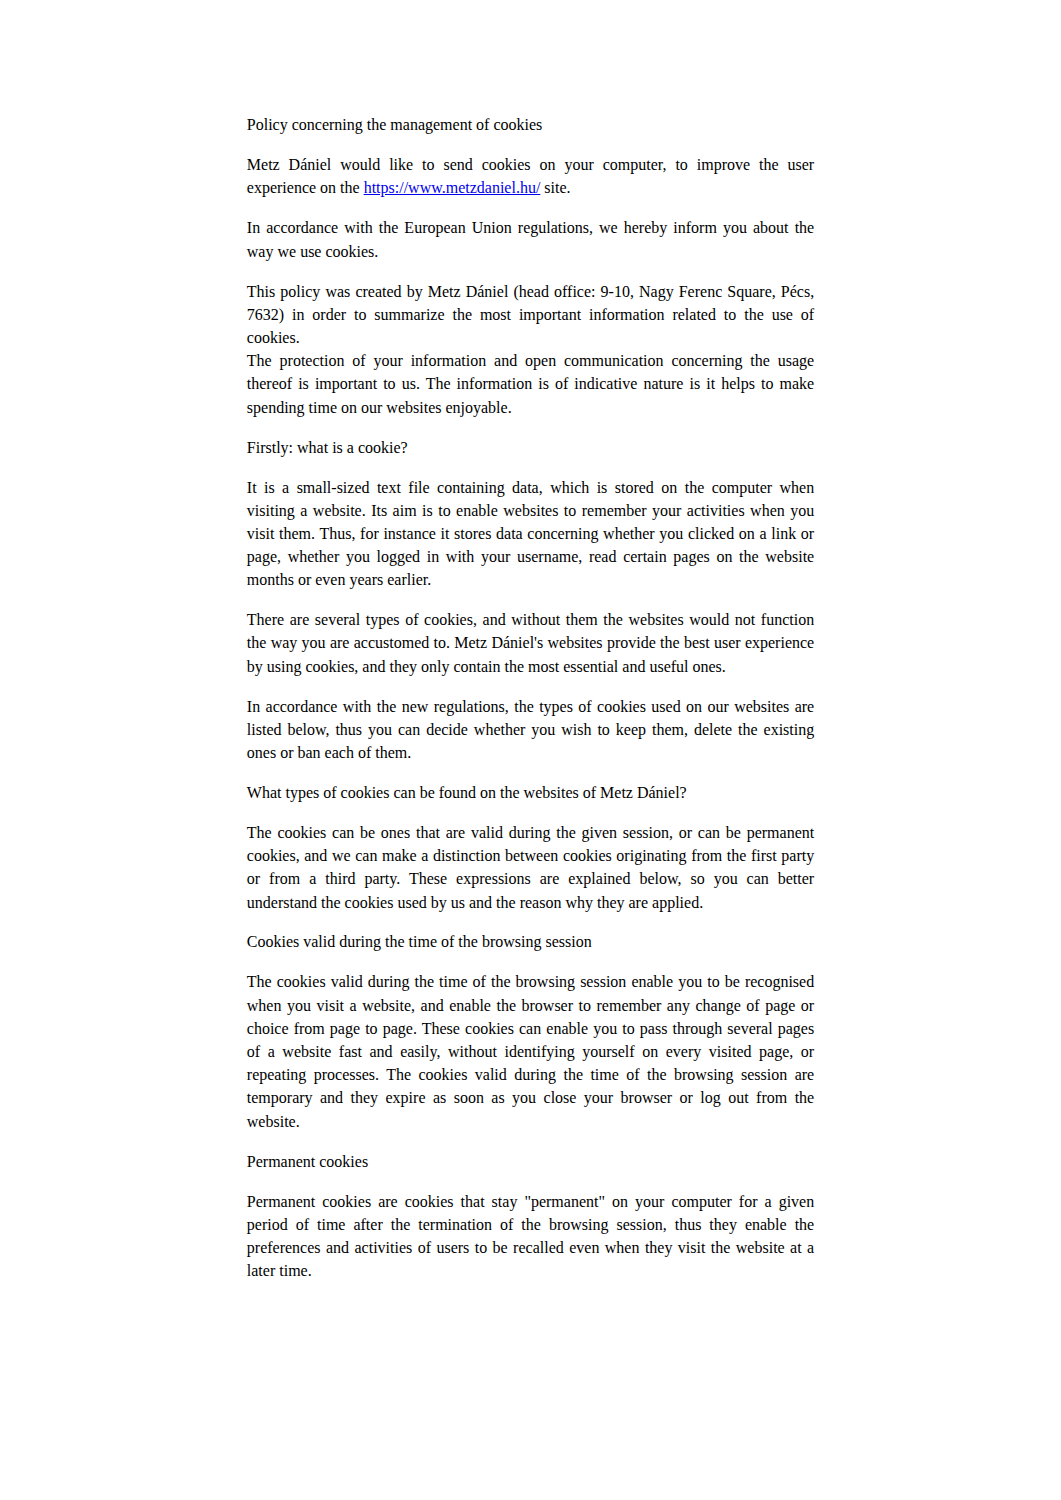Policy concerning the management of cookies
Metz Dániel would like to send cookies on your computer, to improve the user experience on the https://www.metzdaniel.hu/ site.
In accordance with the European Union regulations, we hereby inform you about the way we use cookies.
This policy was created by Metz Dániel (head office: 9-10, Nagy Ferenc Square, Pécs, 7632) in order to summarize the most important information related to the use of cookies.
The protection of your information and open communication concerning the usage thereof is important to us. The information is of indicative nature is it helps to make spending time on our websites enjoyable.
Firstly: what is a cookie?
It is a small-sized text file containing data, which is stored on the computer when visiting a website. Its aim is to enable websites to remember your activities when you visit them. Thus, for instance it stores data concerning whether you clicked on a link or page, whether you logged in with your username, read certain pages on the website months or even years earlier.
There are several types of cookies, and without them the websites would not function the way you are accustomed to. Metz Dániel's websites provide the best user experience by using cookies, and they only contain the most essential and useful ones.
In accordance with the new regulations, the types of cookies used on our websites are listed below, thus you can decide whether you wish to keep them, delete the existing ones or ban each of them.
What types of cookies can be found on the websites of Metz Dániel?
The cookies can be ones that are valid during the given session, or can be permanent cookies, and we can make a distinction between cookies originating from the first party or from a third party. These expressions are explained below, so you can better understand the cookies used by us and the reason why they are applied.
Cookies valid during the time of the browsing session
The cookies valid during the time of the browsing session enable you to be recognised when you visit a website, and enable the browser to remember any change of page or choice from page to page. These cookies can enable you to pass through several pages of a website fast and easily, without identifying yourself on every visited page, or repeating processes. The cookies valid during the time of the browsing session are temporary and they expire as soon as you close your browser or log out from the website.
Permanent cookies
Permanent cookies are cookies that stay "permanent" on your computer for a given period of time after the termination of the browsing session, thus they enable the preferences and activities of users to be recalled even when they visit the website at a later time.